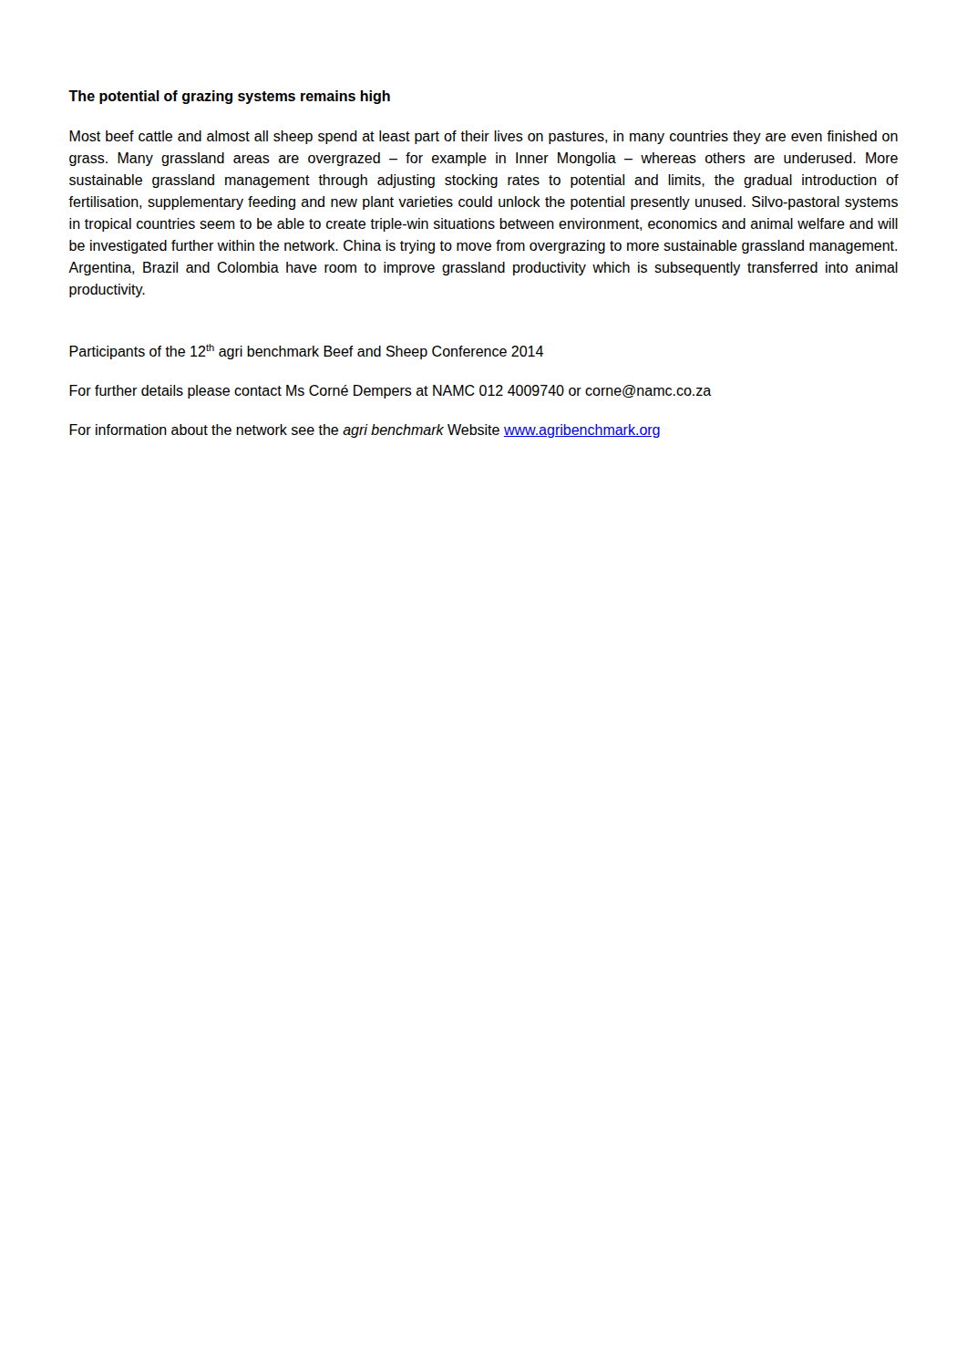The potential of grazing systems remains high
Most beef cattle and almost all sheep spend at least part of their lives on pastures, in many countries they are even finished on grass. Many grassland areas are overgrazed – for example in Inner Mongolia – whereas others are underused. More sustainable grassland management through adjusting stocking rates to potential and limits, the gradual introduction of fertilisation, supplementary feeding and new plant varieties could unlock the potential presently unused. Silvo-pastoral systems in tropical countries seem to be able to create triple-win situations between environment, economics and animal welfare and will be investigated further within the network. China is trying to move from overgrazing to more sustainable grassland management. Argentina, Brazil and Colombia have room to improve grassland productivity which is subsequently transferred into animal productivity.
Participants of the 12th agri benchmark Beef and Sheep Conference 2014
For further details please contact Ms Corné Dempers at NAMC 012 4009740 or corne@namc.co.za
For information about the network see the agri benchmark Website www.agribenchmark.org